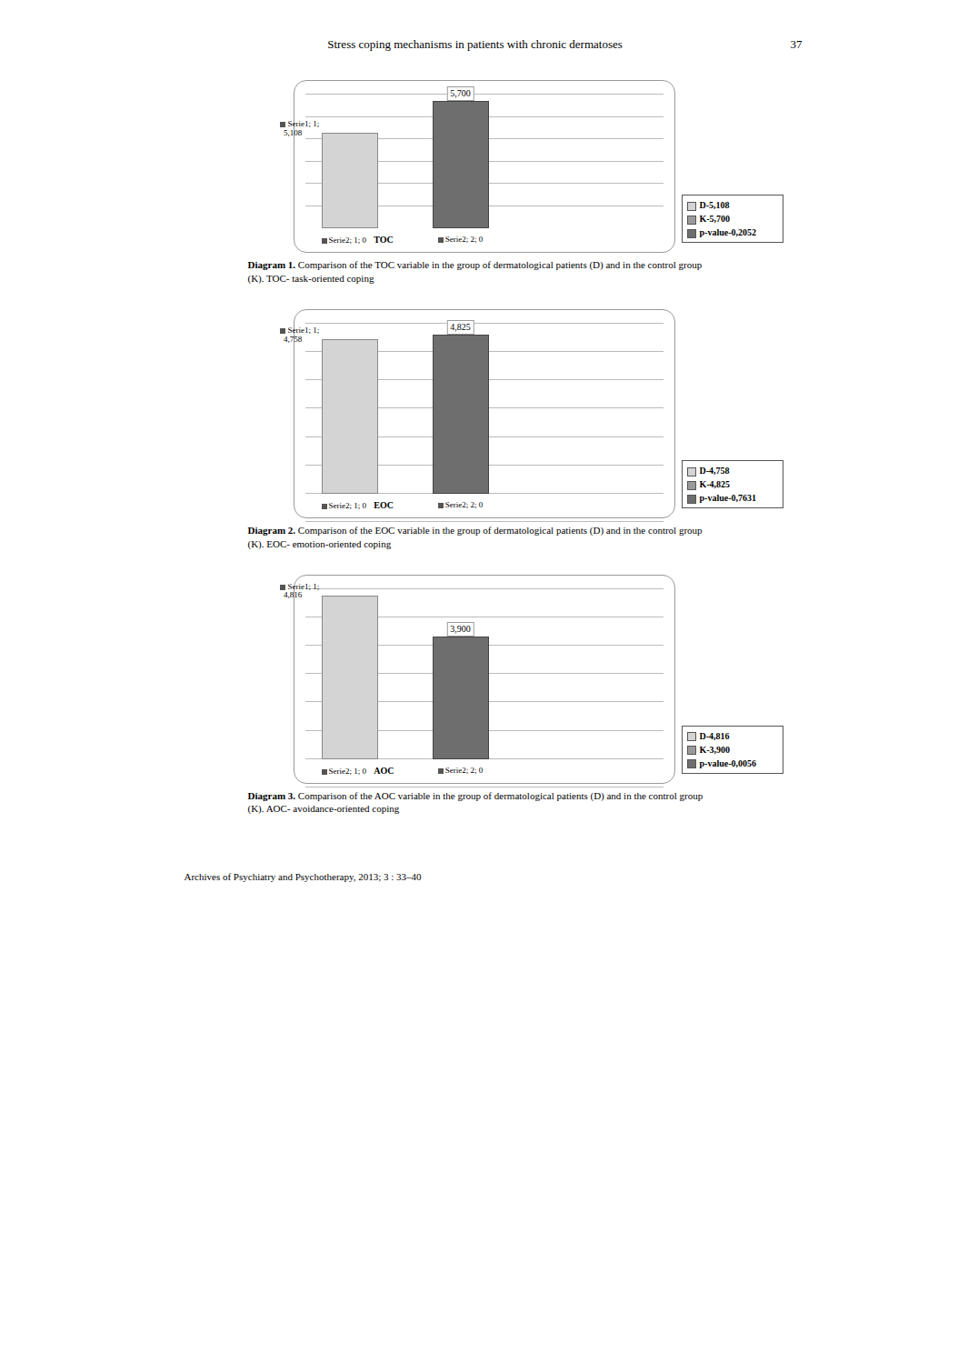Stress coping mechanisms in patients with chronic dermatoses
37
Serie1; 1;
5,108
5,700
Serie2; 1; 0 TOC
Serie2; 2; 0
D-5,108
K-5,700
p-value-0,2052
Diagram 1. Comparison of the TOC variable in the group of dermatological patients (D) and in the control group (K). TOC- task-oriented coping
Serie1; 1;
4,758
4,825
Serie2; 1; 0 EOC
Serie2; 2; 0
D-4,758
K-4,825
p-value-0,7631
Diagram 2. Comparison of the EOC variable in the group of dermatological patients (D) and in the control group (K). EOC- emotion-oriented coping
Serie1; 1;
4,816
3,900
Serie2; 1; 0 AOC
Serie2; 2; 0
D-4,816
K-3,900
p-value-0,0056
Diagram 3. Comparison of the AOC variable in the group of dermatological patients (D) and in the control group (K). AOC- avoidance-oriented coping
Archives of Psychiatry and Psychotherapy, 2013; 3 : 33–40